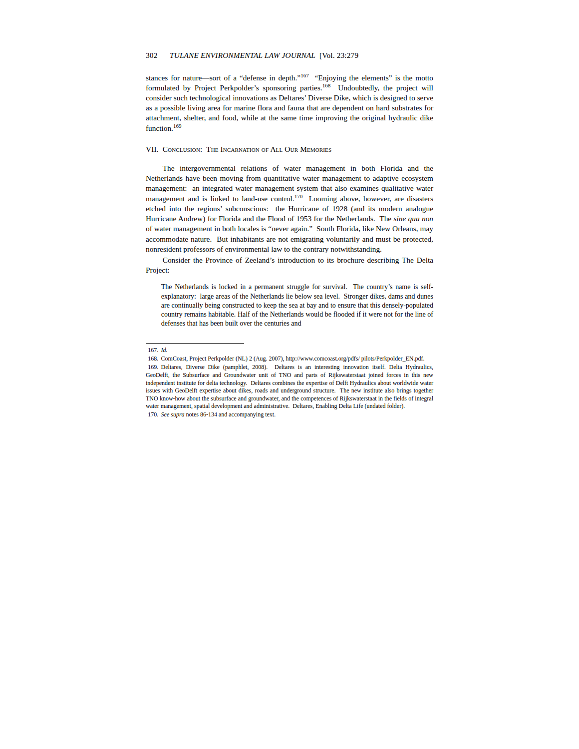302 TULANE ENVIRONMENTAL LAW JOURNAL [Vol. 23:279
stances for nature—sort of a “defense in depth.”167 “Enjoying the elements” is the motto formulated by Project Perkpolder’s sponsoring parties.168 Undoubtedly, the project will consider such technological innovations as Deltares’ Diverse Dike, which is designed to serve as a possible living area for marine flora and fauna that are dependent on hard substrates for attachment, shelter, and food, while at the same time improving the original hydraulic dike function.169
VII. Conclusion: The Incarnation of All Our Memories
The intergovernmental relations of water management in both Florida and the Netherlands have been moving from quantitative water management to adaptive ecosystem management: an integrated water management system that also examines qualitative water management and is linked to land-use control.170 Looming above, however, are disasters etched into the regions’ subconscious: the Hurricane of 1928 (and its modern analogue Hurricane Andrew) for Florida and the Flood of 1953 for the Netherlands. The sine qua non of water management in both locales is “never again.” South Florida, like New Orleans, may accommodate nature. But inhabitants are not emigrating voluntarily and must be protected, nonresident professors of environmental law to the contrary notwithstanding.
Consider the Province of Zeeland’s introduction to its brochure describing The Delta Project:
The Netherlands is locked in a permanent struggle for survival. The country’s name is self-explanatory: large areas of the Netherlands lie below sea level. Stronger dikes, dams and dunes are continually being constructed to keep the sea at bay and to ensure that this densely-populated country remains habitable. Half of the Netherlands would be flooded if it were not for the line of defenses that has been built over the centuries and
167. Id.
168. ComCoast, Project Perkpolder (NL) 2 (Aug. 2007), http://www.comcoast.org/pdfs/ pilots/Perkpolder_EN.pdf.
169. Deltares, Diverse Dike (pamphlet, 2008). Deltares is an interesting innovation itself. Delta Hydraulics, GeoDelft, the Subsurface and Groundwater unit of TNO and parts of Rijkswaterstaat joined forces in this new independent institute for delta technology. Deltares combines the expertise of Delft Hydraulics about worldwide water issues with GeoDelft expertise about dikes, roads and underground structure. The new institute also brings together TNO know-how about the subsurface and groundwater, and the competences of Rijkswaterstaat in the fields of integral water management, spatial development and administrative. Deltares, Enabling Delta Life (undated folder).
170. See supra notes 86-134 and accompanying text.